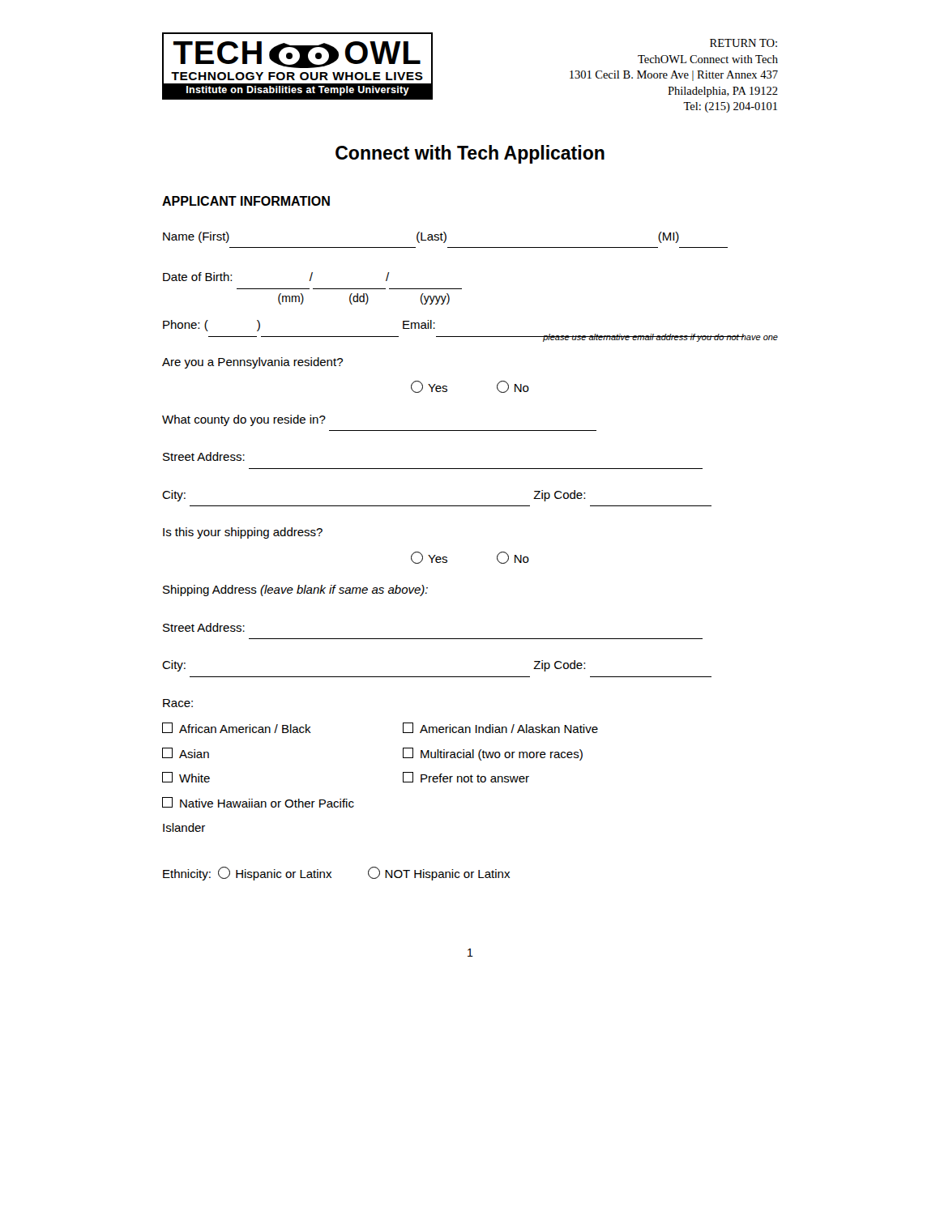TECH OWL
TECHNOLOGY FOR OUR WHOLE LIVES
Institute on Disabilities at Temple University
RETURN TO:
TechOWL Connect with Tech
1301 Cecil B. Moore Ave | Ritter Annex 437
Philadelphia, PA 19122
Tel: (215) 204-0101
Connect with Tech Application
APPLICANT INFORMATION
Name (First) (Last) (MI)
Date of Birth: / /
(mm) (dd) (yyyy)
Phone: ( ) Email:
please use alternative email address if you do not have one
Are you a Pennsylvania resident?
Yes No
What county do you reside in?
Street Address:
City: Zip Code:
Is this your shipping address?
Yes No
Shipping Address (leave blank if same as above):
Street Address:
City: Zip Code:
Race:
African American / Black
Asian
White
Native Hawaiian or Other Pacific
Islander
American Indian / Alaskan Native
Multiracial (two or more races)
Prefer not to answer
Ethnicity: Hispanic or Latinx NOT Hispanic or Latinx
1